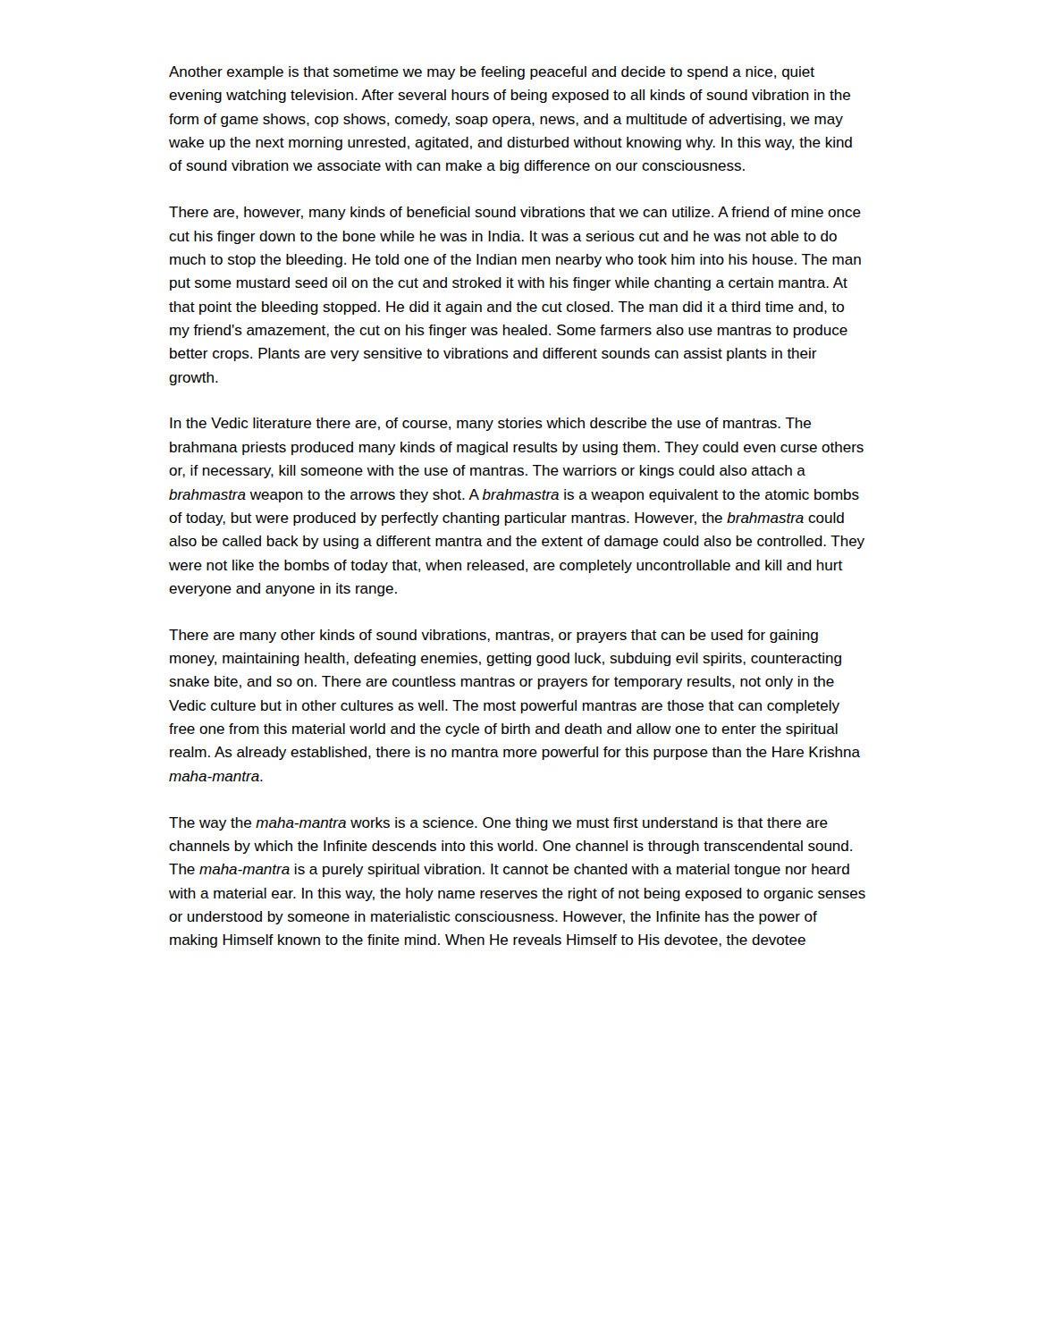Another example is that sometime we may be feeling peaceful and decide to spend a nice, quiet evening watching television. After several hours of being exposed to all kinds of sound vibration in the form of game shows, cop shows, comedy, soap opera, news, and a multitude of advertising, we may wake up the next morning unrested, agitated, and disturbed without knowing why. In this way, the kind of sound vibration we associate with can make a big difference on our consciousness.
There are, however, many kinds of beneficial sound vibrations that we can utilize. A friend of mine once cut his finger down to the bone while he was in India. It was a serious cut and he was not able to do much to stop the bleeding. He told one of the Indian men nearby who took him into his house. The man put some mustard seed oil on the cut and stroked it with his finger while chanting a certain mantra. At that point the bleeding stopped. He did it again and the cut closed. The man did it a third time and, to my friend's amazement, the cut on his finger was healed. Some farmers also use mantras to produce better crops. Plants are very sensitive to vibrations and different sounds can assist plants in their growth.
In the Vedic literature there are, of course, many stories which describe the use of mantras. The brahmana priests produced many kinds of magical results by using them. They could even curse others or, if necessary, kill someone with the use of mantras. The warriors or kings could also attach a brahmastra weapon to the arrows they shot. A brahmastra is a weapon equivalent to the atomic bombs of today, but were produced by perfectly chanting particular mantras. However, the brahmastra could also be called back by using a different mantra and the extent of damage could also be controlled. They were not like the bombs of today that, when released, are completely uncontrollable and kill and hurt everyone and anyone in its range.
There are many other kinds of sound vibrations, mantras, or prayers that can be used for gaining money, maintaining health, defeating enemies, getting good luck, subduing evil spirits, counteracting snake bite, and so on. There are countless mantras or prayers for temporary results, not only in the Vedic culture but in other cultures as well. The most powerful mantras are those that can completely free one from this material world and the cycle of birth and death and allow one to enter the spiritual realm. As already established, there is no mantra more powerful for this purpose than the Hare Krishna maha-mantra.
The way the maha-mantra works is a science. One thing we must first understand is that there are channels by which the Infinite descends into this world. One channel is through transcendental sound. The maha-mantra is a purely spiritual vibration. It cannot be chanted with a material tongue nor heard with a material ear. In this way, the holy name reserves the right of not being exposed to organic senses or understood by someone in materialistic consciousness. However, the Infinite has the power of making Himself known to the finite mind. When He reveals Himself to His devotee, the devotee